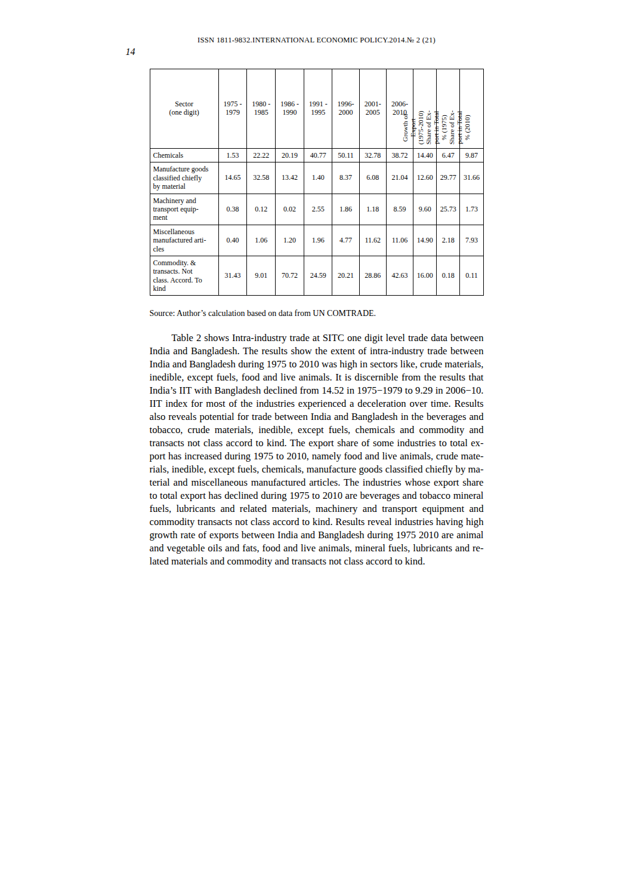14
ISSN 1811-9832.INTERNATIONAL ECONOMIC POLICY.2014.№ 2 (21)
| Sector (one digit) | 1975 - 1979 | 1980 - 1985 | 1986 - 1990 | 1991 - 1995 | 1996- 2000 | 2001- 2005 | 2006- 2010 | Growth of Export (1975-2010) | Share of Ex- port in Total % (1975) | Share of Ex- port in Total % (2010) |
| --- | --- | --- | --- | --- | --- | --- | --- | --- | --- | --- |
| Chemicals | 1.53 | 22.22 | 20.19 | 40.77 | 50.11 | 32.78 | 38.72 | 14.40 | 6.47 | 9.87 |
| Manufacture goods classified chiefly by material | 14.65 | 32.58 | 13.42 | 1.40 | 8.37 | 6.08 | 21.04 | 12.60 | 29.77 | 31.66 |
| Machinery and transport equip- ment | 0.38 | 0.12 | 0.02 | 2.55 | 1.86 | 1.18 | 8.59 | 9.60 | 25.73 | 1.73 |
| Miscellaneous manufactured arti- cles | 0.40 | 1.06 | 1.20 | 1.96 | 4.77 | 11.62 | 11.06 | 14.90 | 2.18 | 7.93 |
| Commodity. & transacts. Not class. Accord. To kind | 31.43 | 9.01 | 70.72 | 24.59 | 20.21 | 28.86 | 42.63 | 16.00 | 0.18 | 0.11 |
Source: Author’s calculation based on data from UN COMTRADE.
Table 2 shows Intra-industry trade at SITC one digit level trade data between India and Bangladesh. The results show the extent of intra-industry trade between India and Bangladesh during 1975 to 2010 was high in sectors like, crude materials, inedible, except fuels, food and live animals. It is discernible from the results that India’s IIT with Bangladesh declined from 14.52 in 1975−1979 to 9.29 in 2006−10. IIT index for most of the industries experienced a deceleration over time. Results also reveals potential for trade between India and Bangladesh in the beverages and tobacco, crude materials, inedible, except fuels, chemicals and commodity and transacts not class accord to kind. The export share of some industries to total export has increased during 1975 to 2010, namely food and live animals, crude materials, inedible, except fuels, chemicals, manufacture goods classified chiefly by material and miscellaneous manufactured articles. The industries whose export share to total export has declined during 1975 to 2010 are beverages and tobacco mineral fuels, lubricants and related materials, machinery and transport equipment and commodity transacts not class accord to kind. Results reveal industries having high growth rate of exports between India and Bangladesh during 1975 2010 are animal and vegetable oils and fats, food and live animals, mineral fuels, lubricants and related materials and commodity and transacts not class accord to kind.